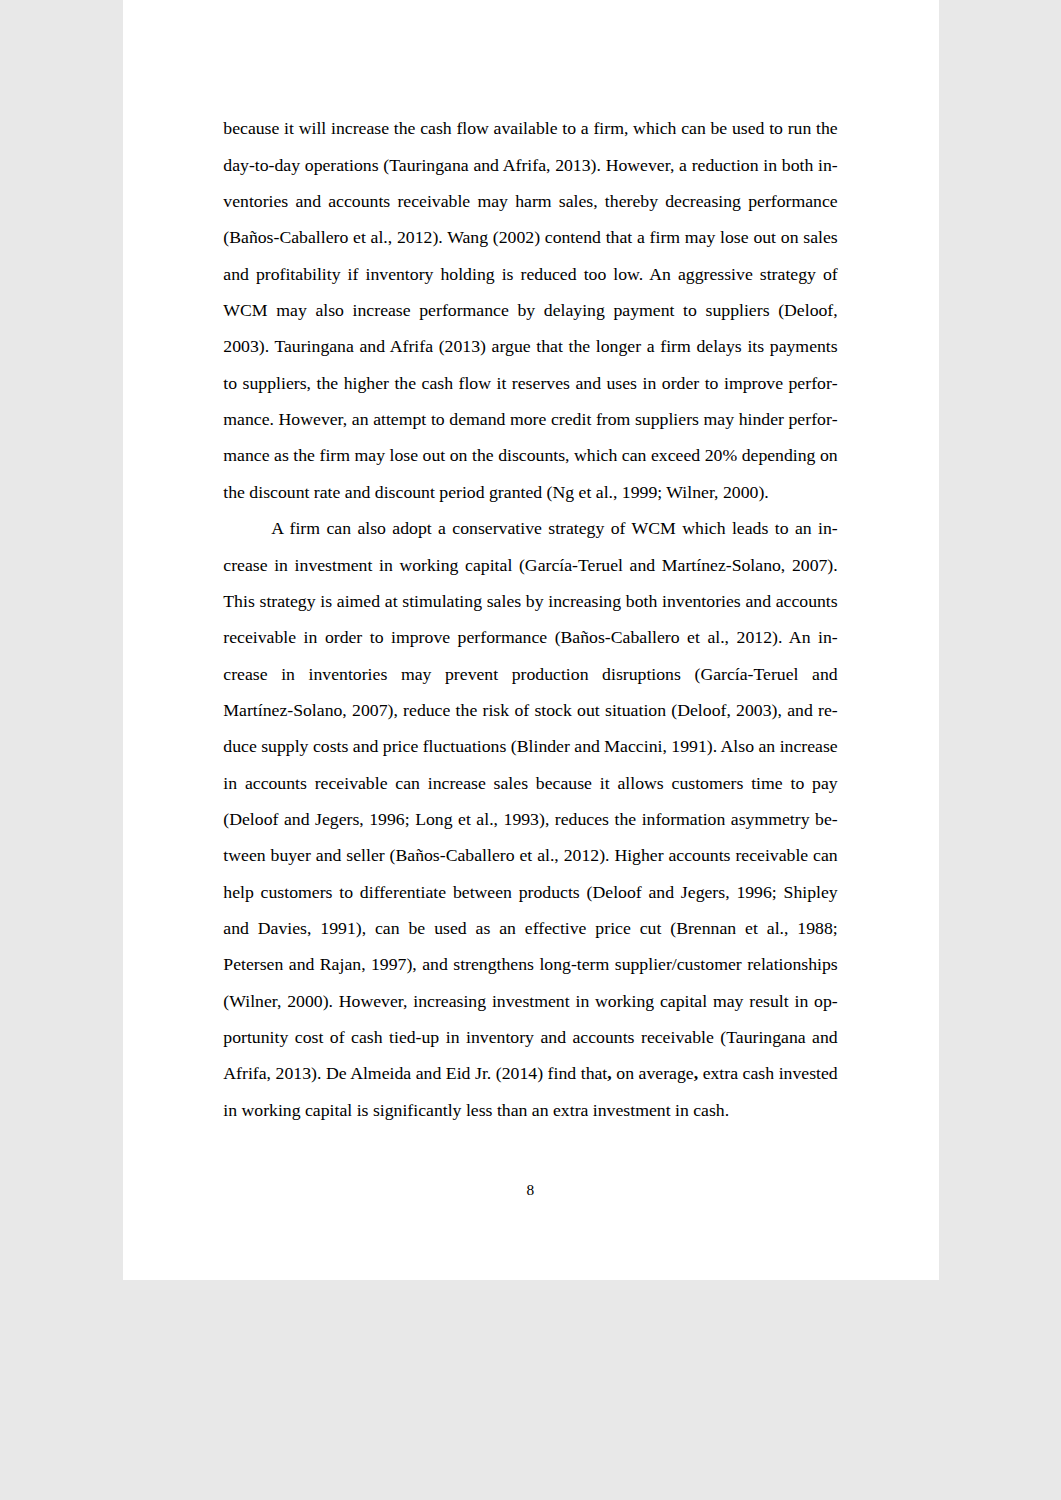because it will increase the cash flow available to a firm, which can be used to run the day-to-day operations (Tauringana and Afrifa, 2013). However, a reduction in both inventories and accounts receivable may harm sales, thereby decreasing performance (Baños-Caballero et al., 2012). Wang (2002) contend that a firm may lose out on sales and profitability if inventory holding is reduced too low. An aggressive strategy of WCM may also increase performance by delaying payment to suppliers (Deloof, 2003). Tauringana and Afrifa (2013) argue that the longer a firm delays its payments to suppliers, the higher the cash flow it reserves and uses in order to improve performance. However, an attempt to demand more credit from suppliers may hinder performance as the firm may lose out on the discounts, which can exceed 20% depending on the discount rate and discount period granted (Ng et al., 1999; Wilner, 2000).
A firm can also adopt a conservative strategy of WCM which leads to an increase in investment in working capital (García‑Teruel and Martínez‑Solano, 2007). This strategy is aimed at stimulating sales by increasing both inventories and accounts receivable in order to improve performance (Baños-Caballero et al., 2012). An increase in inventories may prevent production disruptions (García‑Teruel and Martínez‑Solano, 2007), reduce the risk of stock out situation (Deloof, 2003), and reduce supply costs and price fluctuations (Blinder and Maccini, 1991). Also an increase in accounts receivable can increase sales because it allows customers time to pay (Deloof and Jegers, 1996; Long et al., 1993), reduces the information asymmetry between buyer and seller (Baños-Caballero et al., 2012). Higher accounts receivable can help customers to differentiate between products (Deloof and Jegers, 1996; Shipley and Davies, 1991), can be used as an effective price cut (Brennan et al., 1988; Petersen and Rajan, 1997), and strengthens long-term supplier/customer relationships (Wilner, 2000). However, increasing investment in working capital may result in opportunity cost of cash tied-up in inventory and accounts receivable (Tauringana and Afrifa, 2013). De Almeida and Eid Jr. (2014) find that, on average, extra cash invested in working capital is significantly less than an extra investment in cash.
8